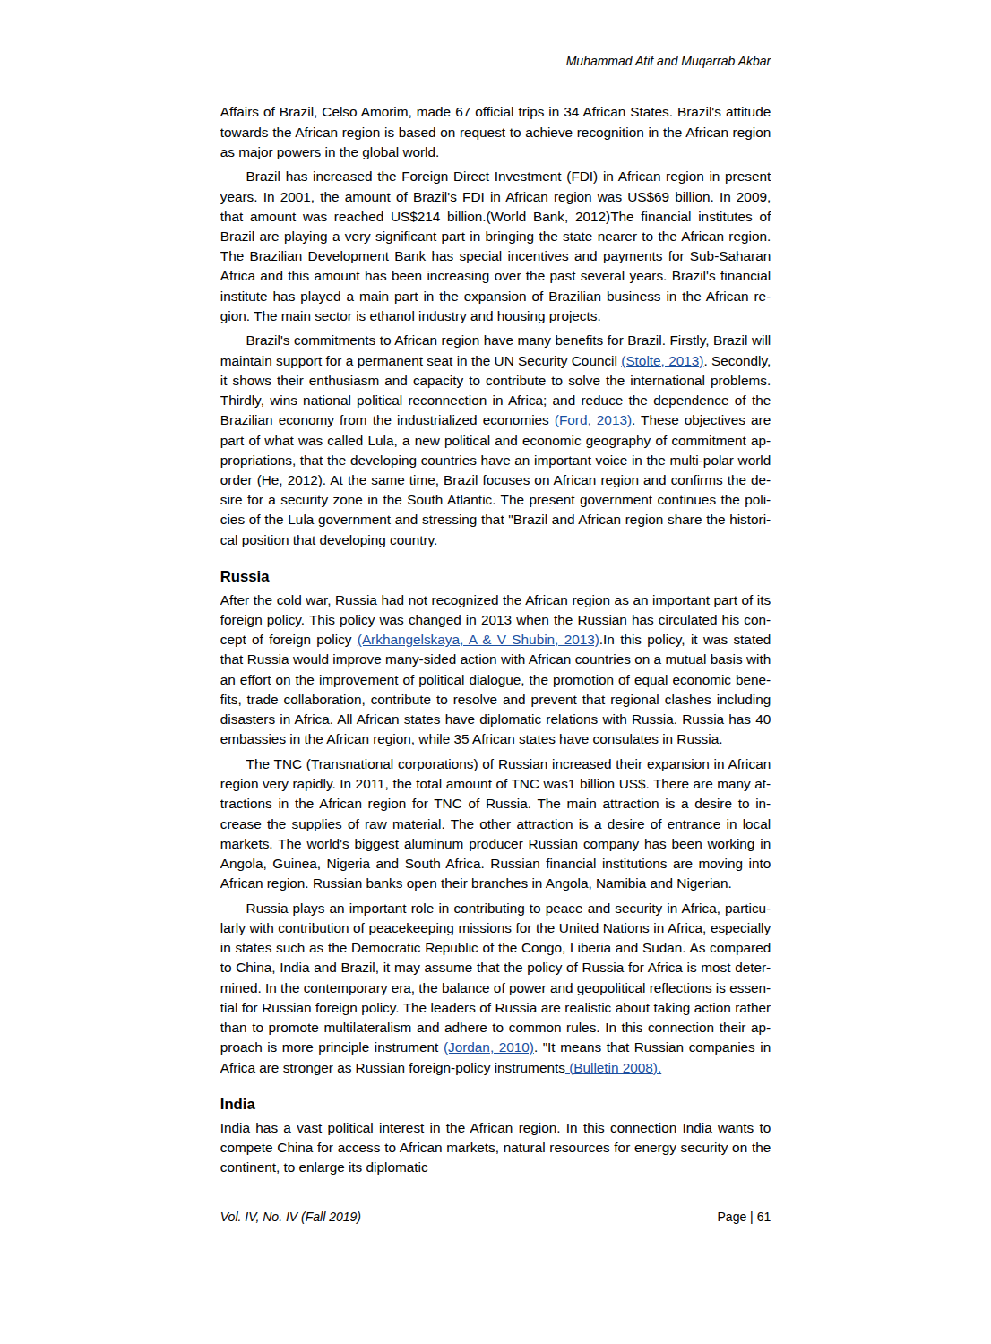Muhammad Atif and Muqarrab Akbar
Affairs of Brazil, Celso Amorim, made 67 official trips in 34 African States. Brazil's attitude towards the African region is based on request to achieve recognition in the African region as major powers in the global world.
Brazil has increased the Foreign Direct Investment (FDI) in African region in present years. In 2001, the amount of Brazil's FDI in African region was US$69 billion. In 2009, that amount was reached US$214 billion.(World Bank, 2012)The financial institutes of Brazil are playing a very significant part in bringing the state nearer to the African region. The Brazilian Development Bank has special incentives and payments for Sub-Saharan Africa and this amount has been increasing over the past several years. Brazil's financial institute has played a main part in the expansion of Brazilian business in the African region. The main sector is ethanol industry and housing projects.
Brazil's commitments to African region have many benefits for Brazil. Firstly, Brazil will maintain support for a permanent seat in the UN Security Council (Stolte, 2013). Secondly, it shows their enthusiasm and capacity to contribute to solve the international problems. Thirdly, wins national political reconnection in Africa; and reduce the dependence of the Brazilian economy from the industrialized economies (Ford, 2013). These objectives are part of what was called Lula, a new political and economic geography of commitment appropriations, that the developing countries have an important voice in the multi-polar world order (He, 2012). At the same time, Brazil focuses on African region and confirms the desire for a security zone in the South Atlantic. The present government continues the policies of the Lula government and stressing that "Brazil and African region share the historical position that developing country.
Russia
After the cold war, Russia had not recognized the African region as an important part of its foreign policy. This policy was changed in 2013 when the Russian has circulated his concept of foreign policy (Arkhangelskaya, A & V Shubin, 2013).In this policy, it was stated that Russia would improve many-sided action with African countries on a mutual basis with an effort on the improvement of political dialogue, the promotion of equal economic benefits, trade collaboration, contribute to resolve and prevent that regional clashes including disasters in Africa. All African states have diplomatic relations with Russia. Russia has 40 embassies in the African region, while 35 African states have consulates in Russia.
The TNC (Transnational corporations) of Russian increased their expansion in African region very rapidly. In 2011, the total amount of TNC was1 billion US$. There are many attractions in the African region for TNC of Russia. The main attraction is a desire to increase the supplies of raw material. The other attraction is a desire of entrance in local markets. The world's biggest aluminum producer Russian company has been working in Angola, Guinea, Nigeria and South Africa. Russian financial institutions are moving into African region. Russian banks open their branches in Angola, Namibia and Nigerian.
Russia plays an important role in contributing to peace and security in Africa, particularly with contribution of peacekeeping missions for the United Nations in Africa, especially in states such as the Democratic Republic of the Congo, Liberia and Sudan. As compared to China, India and Brazil, it may assume that the policy of Russia for Africa is most determined. In the contemporary era, the balance of power and geopolitical reflections is essential for Russian foreign policy. The leaders of Russia are realistic about taking action rather than to promote multilateralism and adhere to common rules. In this connection their approach is more principle instrument (Jordan, 2010). "It means that Russian companies in Africa are stronger as Russian foreign-policy instruments (Bulletin 2008).
India
India has a vast political interest in the African region. In this connection India wants to compete China for access to African markets, natural resources for energy security on the continent, to enlarge its diplomatic
Vol. IV, No. IV (Fall 2019) Page | 61